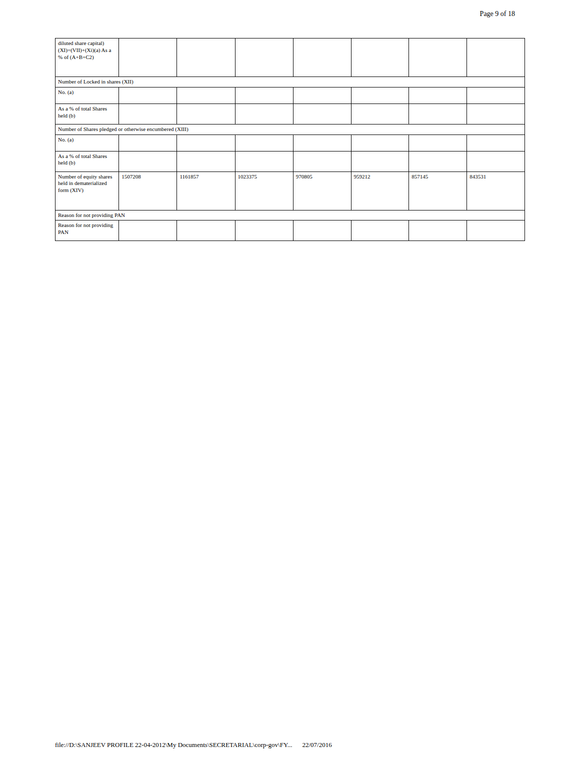Page 9 of 18
| diluted share capital) (XI)=(VII)+(Xi)(a) As a % of (A+B+C2) | | | | | | | |
| Number of Locked in shares (XII) |
| No. (a) | | | | | | | |
| As a % of total Shares held (b) | | | | | | | |
| Number of Shares pledged or otherwise encumbered (XIII) |
| No. (a) | | | | | | | |
| As a % of total Shares held (b) | | | | | | | |
| Number of equity shares held in dematerialized form (XIV) | 1507208 | 1161857 | 1023375 | 970805 | 959212 | 857145 | 843531 |
| Reason for not providing PAN |
| Reason for not providing PAN | | | | | | | |
file://D:\SANJEEV PROFILE 22-04-2012\My Documents\SECRETARIAL\corp-gov\FY...22/07/2016